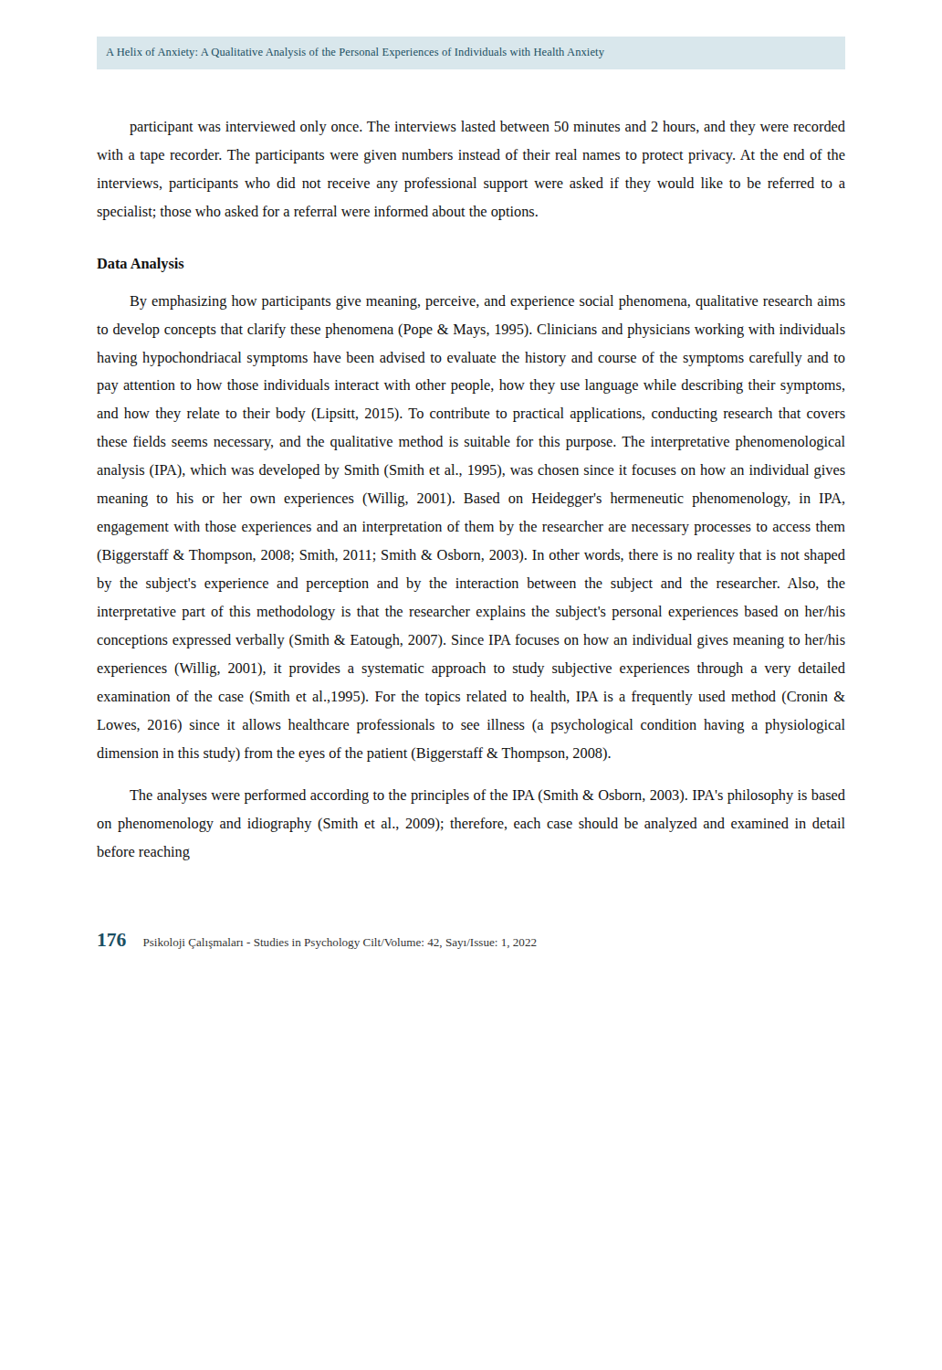A Helix of Anxiety: A Qualitative Analysis of the Personal Experiences of Individuals with Health Anxiety
participant was interviewed only once. The interviews lasted between 50 minutes and 2 hours, and they were recorded with a tape recorder. The participants were given numbers instead of their real names to protect privacy. At the end of the interviews, participants who did not receive any professional support were asked if they would like to be referred to a specialist; those who asked for a referral were informed about the options.
Data Analysis
By emphasizing how participants give meaning, perceive, and experience social phenomena, qualitative research aims to develop concepts that clarify these phenomena (Pope & Mays, 1995). Clinicians and physicians working with individuals having hypochondriacal symptoms have been advised to evaluate the history and course of the symptoms carefully and to pay attention to how those individuals interact with other people, how they use language while describing their symptoms, and how they relate to their body (Lipsitt, 2015). To contribute to practical applications, conducting research that covers these fields seems necessary, and the qualitative method is suitable for this purpose. The interpretative phenomenological analysis (IPA), which was developed by Smith (Smith et al., 1995), was chosen since it focuses on how an individual gives meaning to his or her own experiences (Willig, 2001). Based on Heidegger's hermeneutic phenomenology, in IPA, engagement with those experiences and an interpretation of them by the researcher are necessary processes to access them (Biggerstaff & Thompson, 2008; Smith, 2011; Smith & Osborn, 2003). In other words, there is no reality that is not shaped by the subject's experience and perception and by the interaction between the subject and the researcher. Also, the interpretative part of this methodology is that the researcher explains the subject's personal experiences based on her/his conceptions expressed verbally (Smith & Eatough, 2007). Since IPA focuses on how an individual gives meaning to her/his experiences (Willig, 2001), it provides a systematic approach to study subjective experiences through a very detailed examination of the case (Smith et al.,1995). For the topics related to health, IPA is a frequently used method (Cronin & Lowes, 2016) since it allows healthcare professionals to see illness (a psychological condition having a physiological dimension in this study) from the eyes of the patient (Biggerstaff & Thompson, 2008).
The analyses were performed according to the principles of the IPA (Smith & Osborn, 2003). IPA's philosophy is based on phenomenology and idiography (Smith et al., 2009); therefore, each case should be analyzed and examined in detail before reaching
176 Psikoloji Çalışmaları - Studies in Psychology Cilt/Volume: 42, Sayı/Issue: 1, 2022